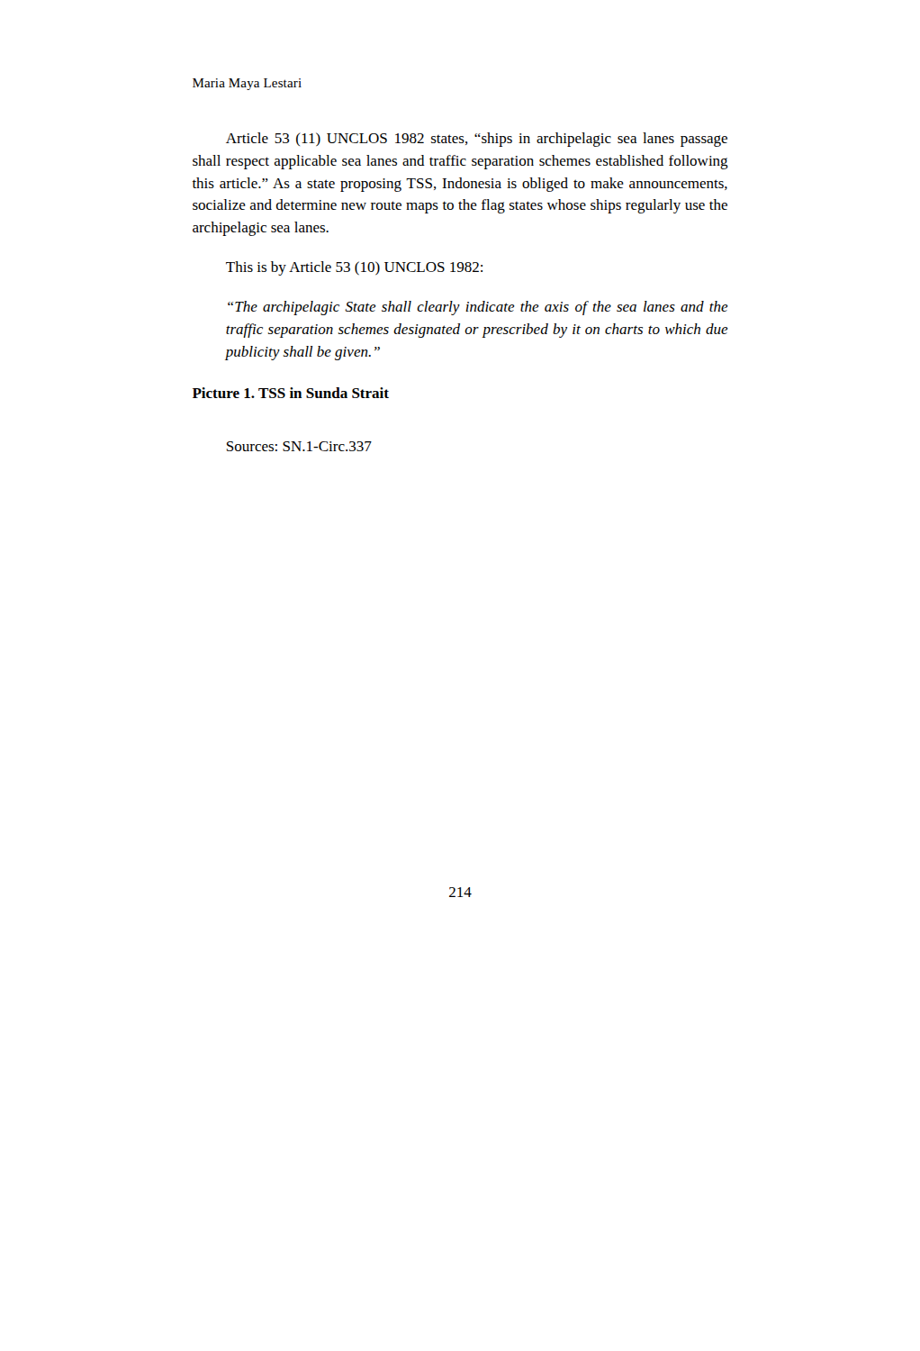Maria Maya Lestari
Article 53 (11) UNCLOS 1982 states, “ships in archipelagic sea lanes passage shall respect applicable sea lanes and traffic separation schemes established following this article.” As a state proposing TSS, Indonesia is obliged to make announcements, socialize and determine new route maps to the flag states whose ships regularly use the archipelagic sea lanes.
This is by Article 53 (10) UNCLOS 1982:
“The archipelagic State shall clearly indicate the axis of the sea lanes and the traffic separation schemes designated or prescribed by it on charts to which due publicity shall be given.”
Picture 1. TSS in Sunda Strait
Sources: SN.1-Circ.337
214